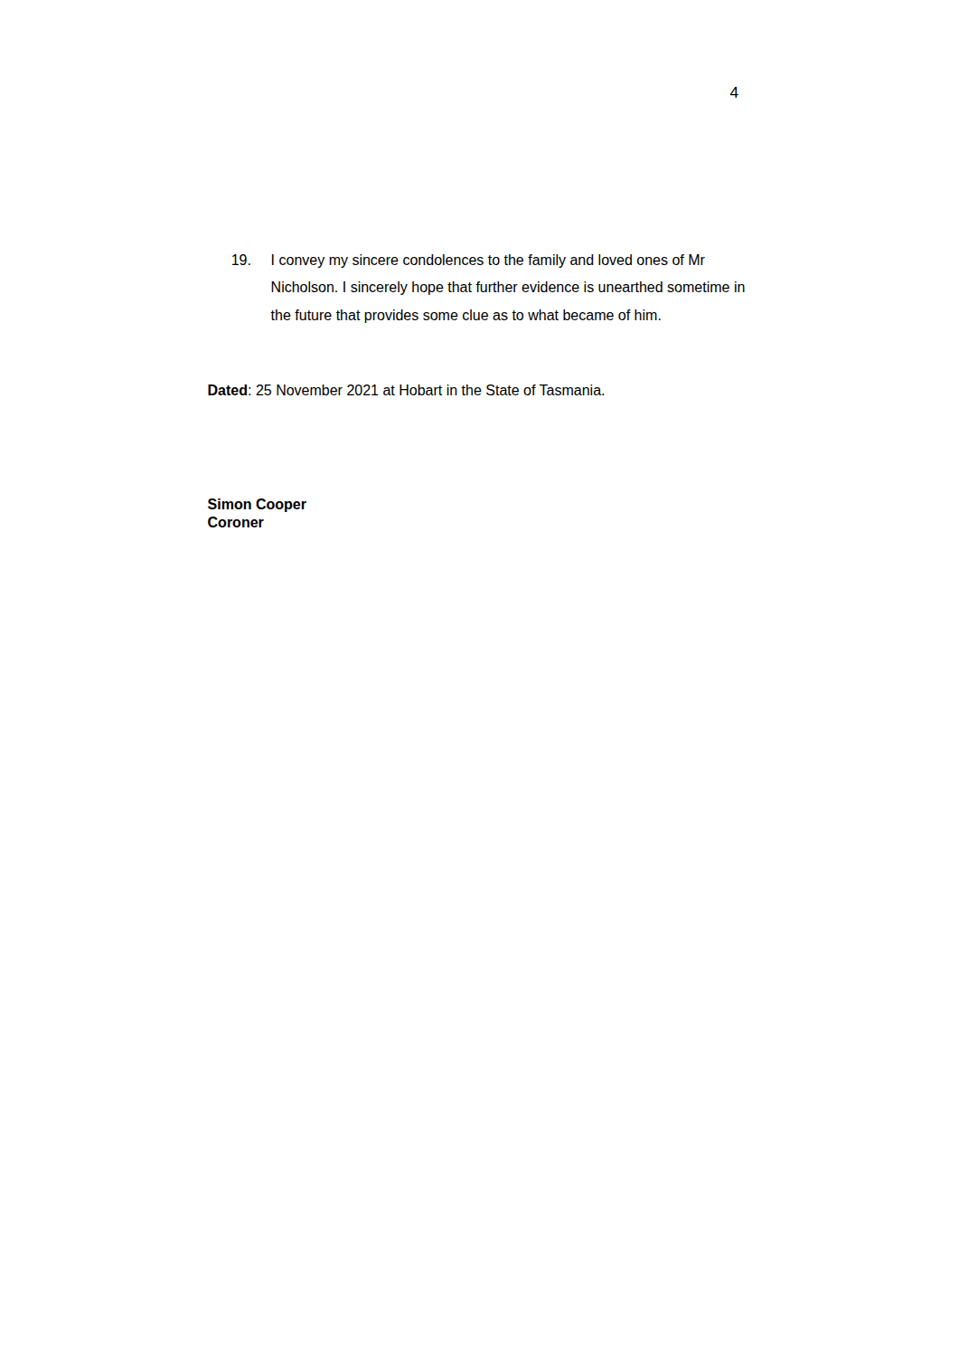4
I convey my sincere condolences to the family and loved ones of Mr Nicholson. I sincerely hope that further evidence is unearthed sometime in the future that provides some clue as to what became of him.
Dated: 25 November 2021 at Hobart in the State of Tasmania.
Simon Cooper
Coroner